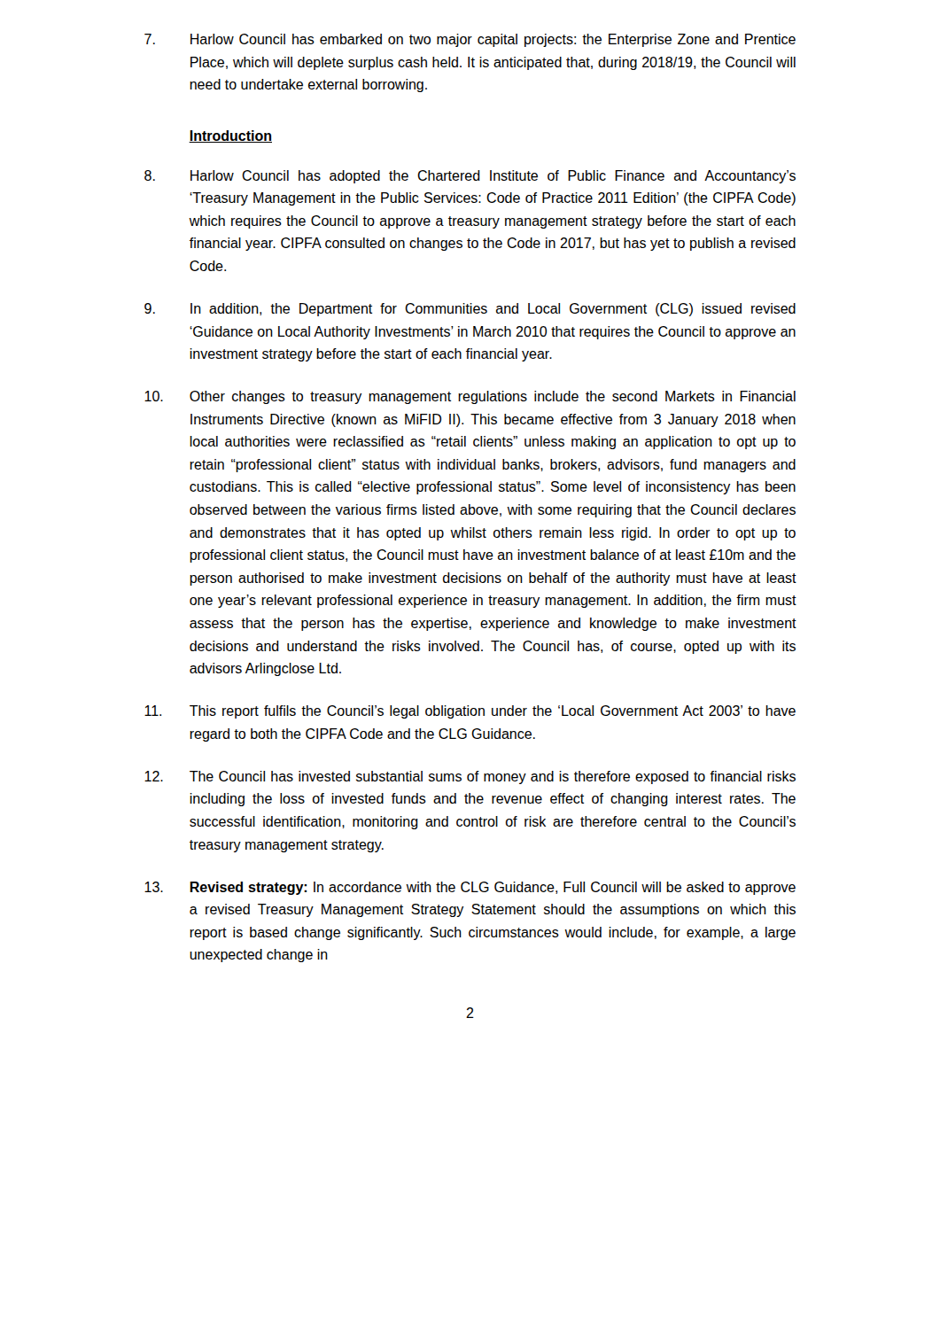7. Harlow Council has embarked on two major capital projects: the Enterprise Zone and Prentice Place, which will deplete surplus cash held. It is anticipated that, during 2018/19, the Council will need to undertake external borrowing.
Introduction
8. Harlow Council has adopted the Chartered Institute of Public Finance and Accountancy’s ‘Treasury Management in the Public Services: Code of Practice 2011 Edition’ (the CIPFA Code) which requires the Council to approve a treasury management strategy before the start of each financial year. CIPFA consulted on changes to the Code in 2017, but has yet to publish a revised Code.
9. In addition, the Department for Communities and Local Government (CLG) issued revised ‘Guidance on Local Authority Investments’ in March 2010 that requires the Council to approve an investment strategy before the start of each financial year.
10. Other changes to treasury management regulations include the second Markets in Financial Instruments Directive (known as MiFID II). This became effective from 3 January 2018 when local authorities were reclassified as “retail clients” unless making an application to opt up to retain “professional client” status with individual banks, brokers, advisors, fund managers and custodians. This is called “elective professional status”. Some level of inconsistency has been observed between the various firms listed above, with some requiring that the Council declares and demonstrates that it has opted up whilst others remain less rigid. In order to opt up to professional client status, the Council must have an investment balance of at least £10m and the person authorised to make investment decisions on behalf of the authority must have at least one year’s relevant professional experience in treasury management. In addition, the firm must assess that the person has the expertise, experience and knowledge to make investment decisions and understand the risks involved. The Council has, of course, opted up with its advisors Arlingclose Ltd.
11. This report fulfils the Council’s legal obligation under the ‘Local Government Act 2003’ to have regard to both the CIPFA Code and the CLG Guidance.
12. The Council has invested substantial sums of money and is therefore exposed to financial risks including the loss of invested funds and the revenue effect of changing interest rates. The successful identification, monitoring and control of risk are therefore central to the Council’s treasury management strategy.
13. Revised strategy: In accordance with the CLG Guidance, Full Council will be asked to approve a revised Treasury Management Strategy Statement should the assumptions on which this report is based change significantly. Such circumstances would include, for example, a large unexpected change in
2